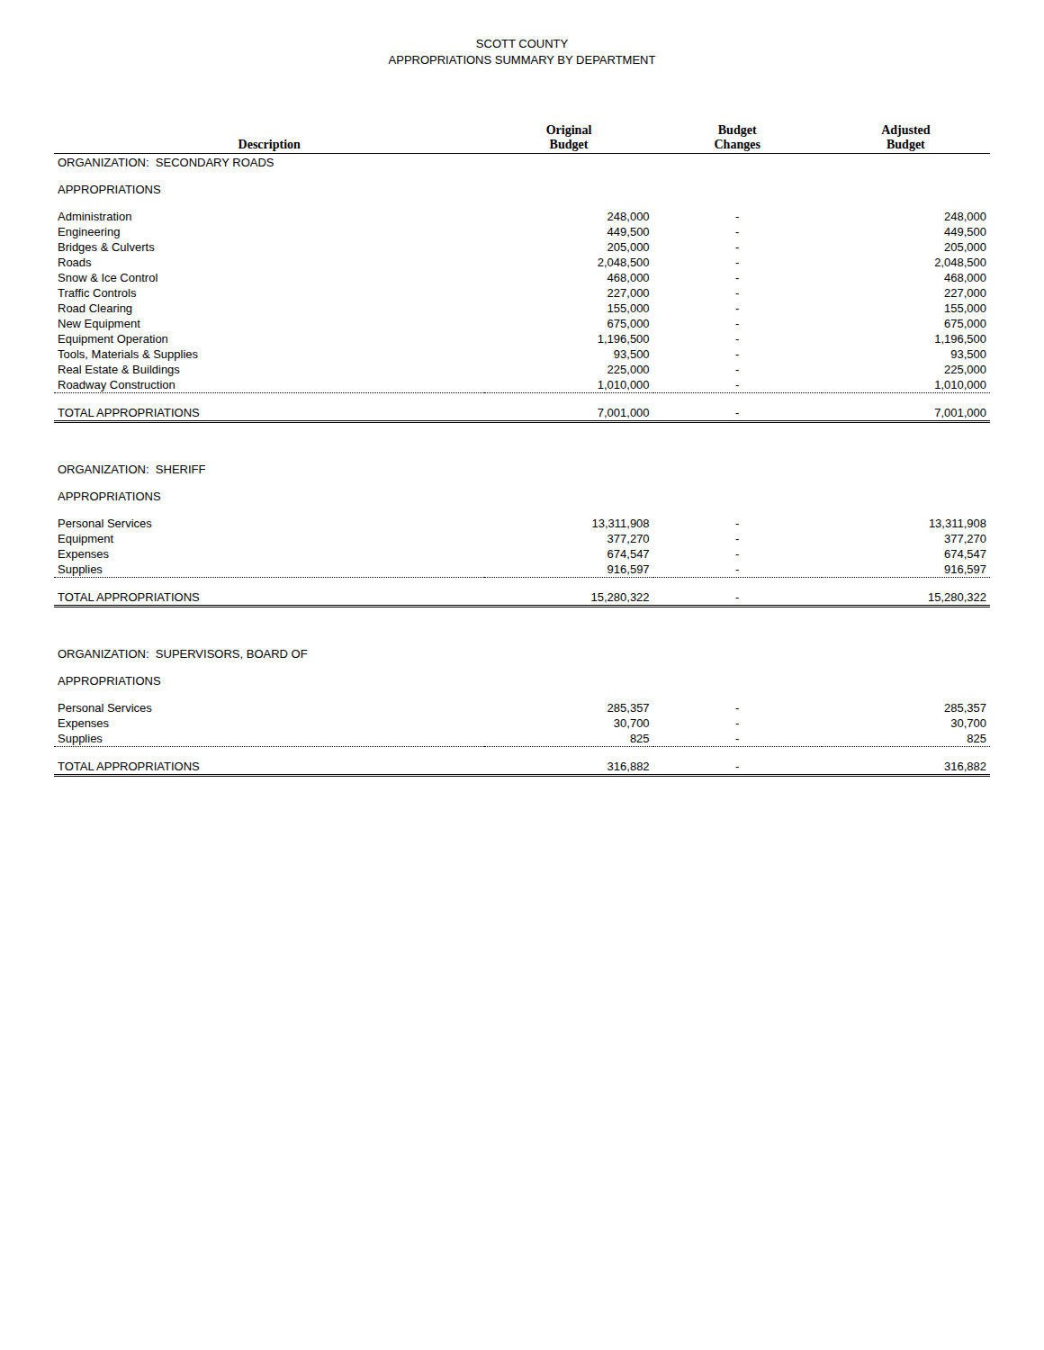SCOTT COUNTY
APPROPRIATIONS SUMMARY BY DEPARTMENT
| Description | Original Budget | Budget Changes | Adjusted Budget |
| --- | --- | --- | --- |
| ORGANIZATION: SECONDARY ROADS | | | |
| APPROPRIATIONS | | | |
| Administration | 248,000 | - | 248,000 |
| Engineering | 449,500 | - | 449,500 |
| Bridges & Culverts | 205,000 | - | 205,000 |
| Roads | 2,048,500 | - | 2,048,500 |
| Snow & Ice Control | 468,000 | - | 468,000 |
| Traffic Controls | 227,000 | - | 227,000 |
| Road Clearing | 155,000 | - | 155,000 |
| New Equipment | 675,000 | - | 675,000 |
| Equipment Operation | 1,196,500 | - | 1,196,500 |
| Tools, Materials & Supplies | 93,500 | - | 93,500 |
| Real Estate & Buildings | 225,000 | - | 225,000 |
| Roadway Construction | 1,010,000 | - | 1,010,000 |
| TOTAL APPROPRIATIONS | 7,001,000 | - | 7,001,000 |
| ORGANIZATION: SHERIFF | | | |
| APPROPRIATIONS | | | |
| Personal Services | 13,311,908 | - | 13,311,908 |
| Equipment | 377,270 | - | 377,270 |
| Expenses | 674,547 | - | 674,547 |
| Supplies | 916,597 | - | 916,597 |
| TOTAL APPROPRIATIONS | 15,280,322 | - | 15,280,322 |
| ORGANIZATION: SUPERVISORS, BOARD OF | | | |
| APPROPRIATIONS | | | |
| Personal Services | 285,357 | - | 285,357 |
| Expenses | 30,700 | - | 30,700 |
| Supplies | 825 | - | 825 |
| TOTAL APPROPRIATIONS | 316,882 | - | 316,882 |